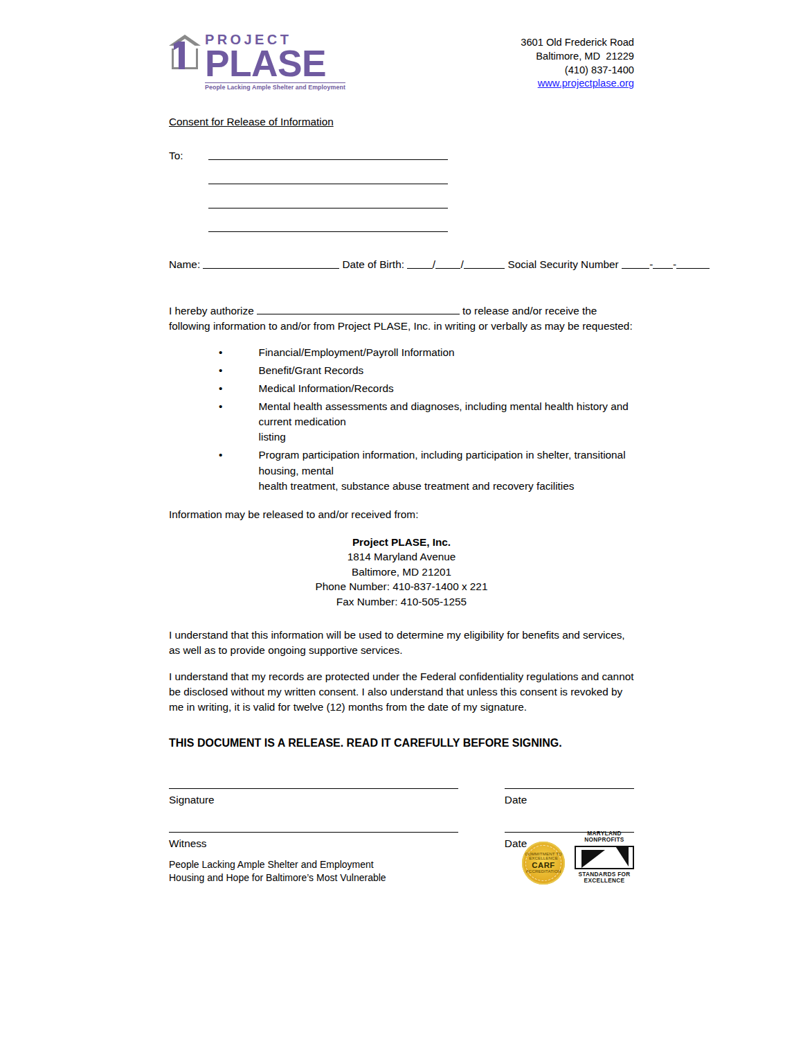Project PLASE People Lacking Ample Shelter and Employment
3601 Old Frederick Road
Baltimore, MD 21229
(410) 837-1400
www.projectplase.org
Consent for Release of Information
To:
Name: Date of Birth: / / Social Security Number - -
I hereby authorize to release and/or receive the following information to and/or from Project PLASE, Inc. in writing or verbally as may be requested:
Financial/Employment/Payroll Information
Benefit/Grant Records
Medical Information/Records
Mental health assessments and diagnoses, including mental health history and current medication listing
Program participation information, including participation in shelter, transitional housing, mental health treatment, substance abuse treatment and recovery facilities
Information may be released to and/or received from:
Project PLASE, Inc.
1814 Maryland Avenue
Baltimore, MD 21201
Phone Number: 410-837-1400 x 221
Fax Number: 410-505-1255
I understand that this information will be used to determine my eligibility for benefits and services, as well as to provide ongoing supportive services.
I understand that my records are protected under the Federal confidentiality regulations and cannot be disclosed without my written consent. I also understand that unless this consent is revoked by me in writing, it is valid for twelve (12) months from the date of my signature.
THIS DOCUMENT IS A RELEASE. READ IT CAREFULLY BEFORE SIGNING.
Signature Date
Witness Date
People Lacking Ample Shelter and Employment
Housing and Hope for Baltimore’s Most Vulnerable
Commitment to Excellence carf Accreditation
Maryland
Nonprofits
Standards for
Excellence